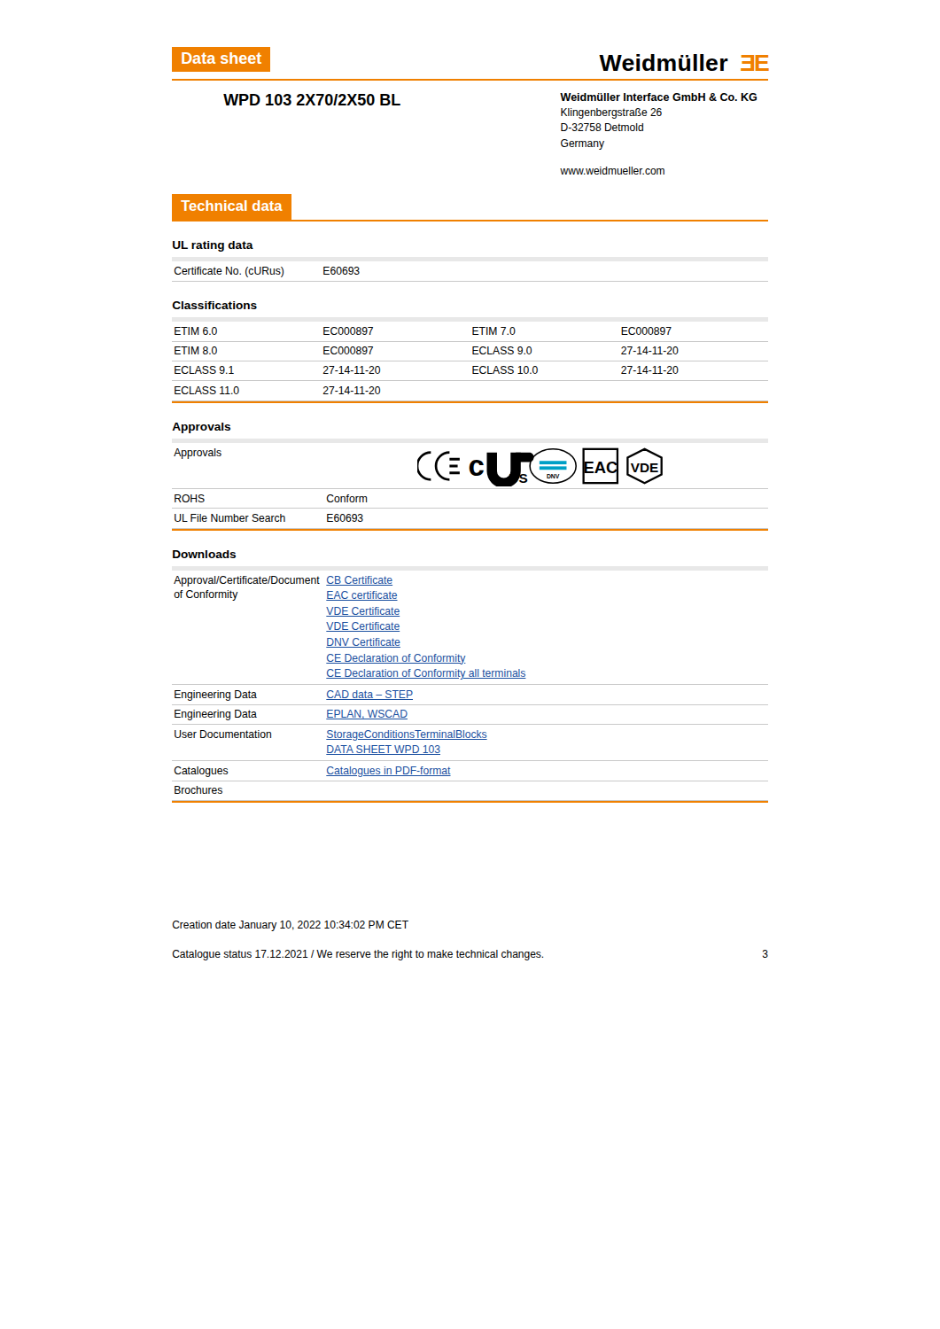Data sheet
Weidmüller ƎE
WPD 103 2X70/2X50 BL
Weidmüller Interface GmbH & Co. KG
Klingenbergstraße 26
D-32758 Detmold
Germany
www.weidmueller.com
Technical data
UL rating data
| Certificate No. (cURus) | E60693 | | |
Classifications
| ETIM 6.0 | EC000897 | ETIM 7.0 | EC000897 |
| ETIM 8.0 | EC000897 | ECLASS 9.0 | 27-14-11-20 |
| ECLASS 9.1 | 27-14-11-20 | ECLASS 10.0 | 27-14-11-20 |
| ECLASS 11.0 | 27-14-11-20 | | |
Approvals
| Approvals | |
| ROHS | Conform |
| UL File Number Search | E60693 |
Downloads
| Approval/Certificate/Document of Conformity | CB Certificate EAC certificate VDE Certificate VDE Certificate DNV Certificate CE Declaration of Conformity CE Declaration of Conformity all terminals |
| Engineering Data | CAD data – STEP |
| Engineering Data | EPLAN, WSCAD |
| User Documentation | StorageConditionsTerminalBlocks DATA SHEET WPD 103 |
| Catalogues | Catalogues in PDF-format |
| Brochures | |
Creation date January 10, 2022 10:34:02 PM CET
Catalogue status 17.12.2021 / We reserve the right to make technical changes. 3